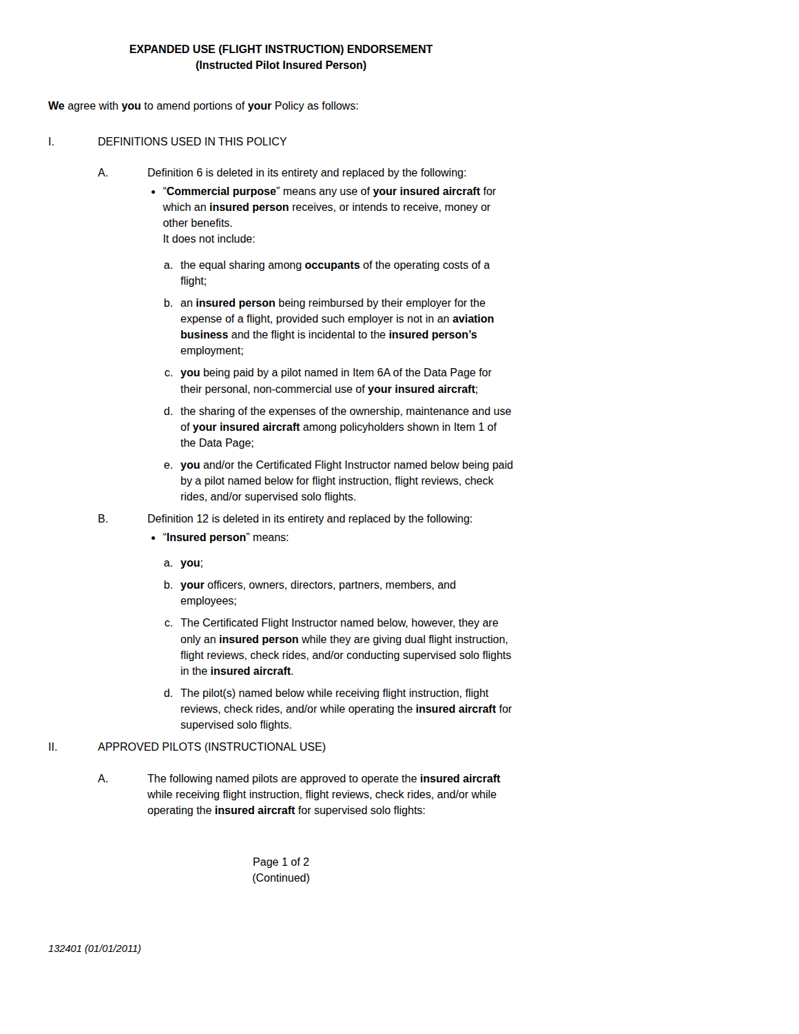EXPANDED USE (FLIGHT INSTRUCTION) ENDORSEMENT (Instructed Pilot Insured Person)
We agree with you to amend portions of your Policy as follows:
| I. | DEFINITIONS USED IN THIS POLICY / A. / Definition 6 is deleted in its entirety and replaced by the following: “ Commercial purpose ” means any use of your insured aircraft for which an insured person receives, or intends to receive, money or other benefits. It does not include: the equal sharing among occupants of the operating costs of a flight; an insured person being reimbursed by their employer for the expense of a flight, provided such employer is not in an aviation business and the flight is incidental to the insured person’s employment; you being paid by a pilot named in Item 6A of the Data Page for their personal, non-commercial use of your insured aircraft ; the sharing of the expenses of the ownership, maintenance and use of your insured aircraft among policyholders shown in Item 1 of the Data Page; you and/or the Certificated Flight Instructor named below being paid by a pilot named below for flight instruction, flight reviews, check rides, and/or supervised solo flights. / / B. / Definition 12 is deleted in its entirety and replaced by the following: “ Insured person ” means: you ; your officers, owners, directors, partners, members, and employees; The Certificated Flight Instructor named below, however, they are only an insured person while they are giving dual flight instruction, flight reviews, check rides, and/or conducting supervised solo flights in the insured aircraft . The pilot(s) named below while receiving flight instruction, flight reviews, check rides, and/or while operating the insured aircraft for supervised solo flights. / |
| II. | APPROVED PILOTS (INSTRUCTIONAL USE) / A. / The following named pilots are approved to operate the insured aircraft while receiving flight instruction, flight reviews, check rides, and/or while operating the insured aircraft for supervised solo flights: / |
Page 1 of 2 (Continued)
132401 (01/01/2011)